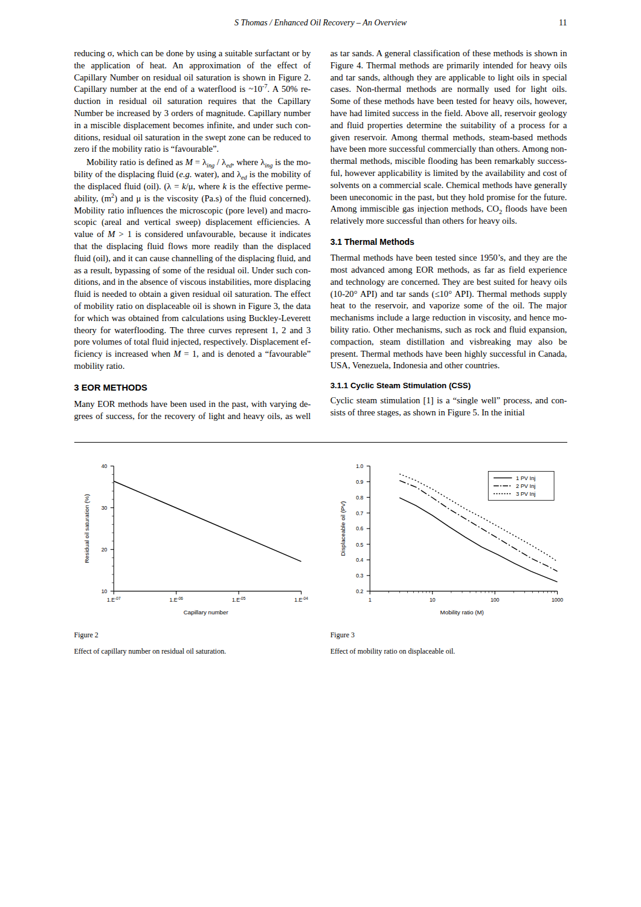S Thomas / Enhanced Oil Recovery – An Overview 11
reducing σ, which can be done by using a suitable surfactant or by the application of heat. An approximation of the effect of Capillary Number on residual oil saturation is shown in Figure 2. Capillary number at the end of a waterflood is ~10-7. A 50% reduction in residual oil saturation requires that the Capillary Number be increased by 3 orders of magnitude. Capillary number in a miscible displacement becomes infinite, and under such conditions, residual oil saturation in the swept zone can be reduced to zero if the mobility ratio is “favourable”.
Mobility ratio is defined as M = λing / λed, where λing is the mobility of the displacing fluid (e.g. water), and λed is the mobility of the displaced fluid (oil). (λ = k/μ, where k is the effective permeability, (m2) and μ is the viscosity (Pa.s) of the fluid concerned). Mobility ratio influences the microscopic (pore level) and macroscopic (areal and vertical sweep) displacement efficiencies. A value of M > 1 is considered unfavourable, because it indicates that the displacing fluid flows more readily than the displaced fluid (oil), and it can cause channelling of the displacing fluid, and as a result, bypassing of some of the residual oil. Under such conditions, and in the absence of viscous instabilities, more displacing fluid is needed to obtain a given residual oil saturation. The effect of mobility ratio on displaceable oil is shown in Figure 3, the data for which was obtained from calculations using Buckley-Leverett theory for waterflooding. The three curves represent 1, 2 and 3 pore volumes of total fluid injected, respectively. Displacement efficiency is increased when M = 1, and is denoted a “favourable” mobility ratio.
3 EOR METHODS
Many EOR methods have been used in the past, with varying degrees of success, for the recovery of light and heavy oils, as well as tar sands. A general classification of these methods is shown in Figure 4. Thermal methods are primarily intended for heavy oils and tar sands, although they are applicable to light oils in special cases. Non-thermal methods are normally used for light oils. Some of these methods have been tested for heavy oils, however, have had limited success in the field. Above all, reservoir geology and fluid properties determine the suitability of a process for a given reservoir. Among thermal methods, steam-based methods have been more successful commercially than others. Among non-thermal methods, miscible flooding has been remarkably successful, however applicability is limited by the availability and cost of solvents on a commercial scale. Chemical methods have generally been uneconomic in the past, but they hold promise for the future. Among immiscible gas injection methods, CO2 floods have been relatively more successful than others for heavy oils.
3.1 Thermal Methods
Thermal methods have been tested since 1950’s, and they are the most advanced among EOR methods, as far as field experience and technology are concerned. They are best suited for heavy oils (10-20° API) and tar sands (≤10° API). Thermal methods supply heat to the reservoir, and vaporize some of the oil. The major mechanisms include a large reduction in viscosity, and hence mobility ratio. Other mechanisms, such as rock and fluid expansion, compaction, steam distillation and visbreaking may also be present. Thermal methods have been highly successful in Canada, USA, Venezuela, Indonesia and other countries.
3.1.1 Cyclic Steam Stimulation (CSS)
Cyclic steam stimulation [1] is a “single well” process, and consists of three stages, as shown in Figure 5. In the initial
10 20 30 40 1.E-07 1.E-06 1.E-05 1.E-04 Capillary number Residual oil saturation (%)
Figure 2 Effect of capillary number on residual oil saturation.
0.2 0.3 0.4 0.5 0.6 0.7 0.8 0.9 1.0 1 10 100 1000 1 PV Inj 2 PV Inj 3 PV Inj Mobility ratio (M) Displaceable oil (PV)
Figure 3 Effect of mobility ratio on displaceable oil.